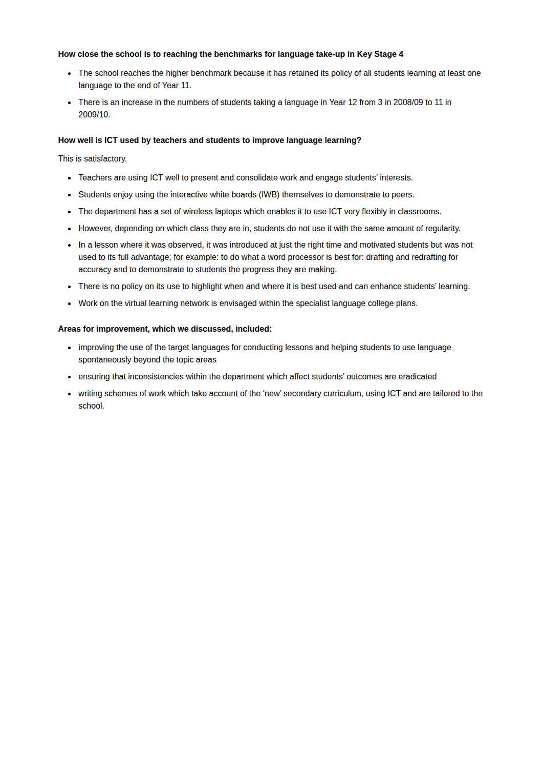How close the school is to reaching the benchmarks for language take-up in Key Stage 4
The school reaches the higher benchmark because it has retained its policy of all students learning at least one language to the end of Year 11.
There is an increase in the numbers of students taking a language in Year 12 from 3 in 2008/09 to 11 in 2009/10.
How well is ICT used by teachers and students to improve language learning?
This is satisfactory.
Teachers are using ICT well to present and consolidate work and engage students’ interests.
Students enjoy using the interactive white boards (IWB) themselves to demonstrate to peers.
The department has a set of wireless laptops which enables it to use ICT very flexibly in classrooms.
However, depending on which class they are in, students do not use it with the same amount of regularity.
In a lesson where it was observed, it was introduced at just the right time and motivated students but was not used to its full advantage; for example: to do what a word processor is best for: drafting and redrafting for accuracy and to demonstrate to students the progress they are making.
There is no policy on its use to highlight when and where it is best used and can enhance students’ learning.
Work on the virtual learning network is envisaged within the specialist language college plans.
Areas for improvement, which we discussed, included:
improving the use of the target languages for conducting lessons and helping students to use language spontaneously beyond the topic areas
ensuring that inconsistencies within the department which affect students’ outcomes are eradicated
writing schemes of work which take account of the ‘new’ secondary curriculum, using ICT and are tailored to the school.